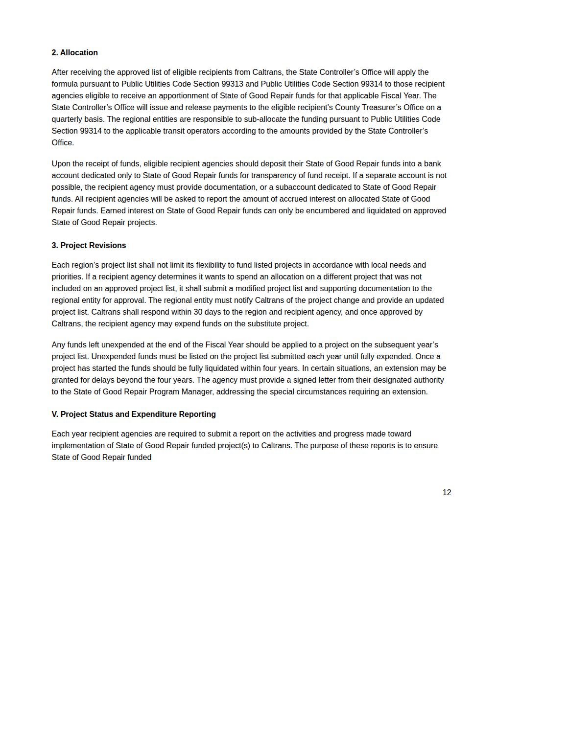2. Allocation
After receiving the approved list of eligible recipients from Caltrans, the State Controller’s Office will apply the formula pursuant to Public Utilities Code Section 99313 and Public Utilities Code Section 99314 to those recipient agencies eligible to receive an apportionment of State of Good Repair funds for that applicable Fiscal Year. The State Controller’s Office will issue and release payments to the eligible recipient’s County Treasurer’s Office on a quarterly basis. The regional entities are responsible to sub-allocate the funding pursuant to Public Utilities Code Section 99314 to the applicable transit operators according to the amounts provided by the State Controller’s Office.
Upon the receipt of funds, eligible recipient agencies should deposit their State of Good Repair funds into a bank account dedicated only to State of Good Repair funds for transparency of fund receipt. If a separate account is not possible, the recipient agency must provide documentation, or a subaccount dedicated to State of Good Repair funds. All recipient agencies will be asked to report the amount of accrued interest on allocated State of Good Repair funds. Earned interest on State of Good Repair funds can only be encumbered and liquidated on approved State of Good Repair projects.
3. Project Revisions
Each region’s project list shall not limit its flexibility to fund listed projects in accordance with local needs and priorities. If a recipient agency determines it wants to spend an allocation on a different project that was not included on an approved project list, it shall submit a modified project list and supporting documentation to the regional entity for approval. The regional entity must notify Caltrans of the project change and provide an updated project list. Caltrans shall respond within 30 days to the region and recipient agency, and once approved by Caltrans, the recipient agency may expend funds on the substitute project.
Any funds left unexpended at the end of the Fiscal Year should be applied to a project on the subsequent year’s project list. Unexpended funds must be listed on the project list submitted each year until fully expended. Once a project has started the funds should be fully liquidated within four years. In certain situations, an extension may be granted for delays beyond the four years. The agency must provide a signed letter from their designated authority to the State of Good Repair Program Manager, addressing the special circumstances requiring an extension.
V. Project Status and Expenditure Reporting
Each year recipient agencies are required to submit a report on the activities and progress made toward implementation of State of Good Repair funded project(s) to Caltrans. The purpose of these reports is to ensure State of Good Repair funded
12